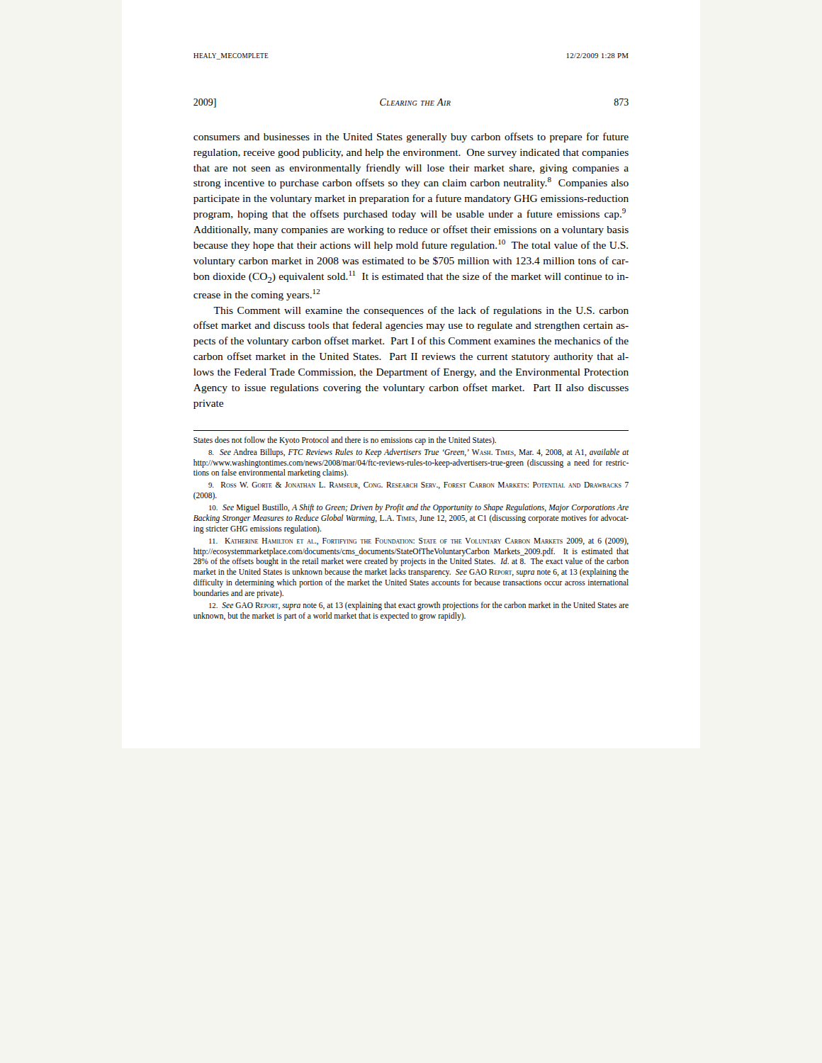HEALY_MECOMPLETE 12/2/2009 1:28 PM
2009] Clearing the Air 873
consumers and businesses in the United States generally buy carbon offsets to prepare for future regulation, receive good publicity, and help the environment. One survey indicated that companies that are not seen as environmentally friendly will lose their market share, giving companies a strong incentive to purchase carbon offsets so they can claim carbon neutrality.8 Companies also participate in the voluntary market in preparation for a future mandatory GHG emissions-reduction program, hoping that the offsets purchased today will be usable under a future emissions cap.9 Additionally, many companies are working to reduce or offset their emissions on a voluntary basis because they hope that their actions will help mold future regulation.10 The total value of the U.S. voluntary carbon market in 2008 was estimated to be $705 million with 123.4 million tons of carbon dioxide (CO2) equivalent sold.11 It is estimated that the size of the market will continue to increase in the coming years.12
This Comment will examine the consequences of the lack of regulations in the U.S. carbon offset market and discuss tools that federal agencies may use to regulate and strengthen certain aspects of the voluntary carbon offset market. Part I of this Comment examines the mechanics of the carbon offset market in the United States. Part II reviews the current statutory authority that allows the Federal Trade Commission, the Department of Energy, and the Environmental Protection Agency to issue regulations covering the voluntary carbon offset market. Part II also discusses private
States does not follow the Kyoto Protocol and there is no emissions cap in the United States).
8. See Andrea Billups, FTC Reviews Rules to Keep Advertisers True ‘Green,’ Wash. Times, Mar. 4, 2008, at A1, available at http://www.washingtontimes.com/news/2008/mar/04/ftc-reviews-rules-to-keep-advertisers-true-green (discussing a need for restrictions on false environmental marketing claims).
9. Ross W. Gorte & Jonathan L. Ramseur, Cong. Research Serv., Forest Carbon Markets: Potential and Drawbacks 7 (2008).
10. See Miguel Bustillo, A Shift to Green; Driven by Profit and the Opportunity to Shape Regulations, Major Corporations Are Backing Stronger Measures to Reduce Global Warming, L.A. Times, June 12, 2005, at C1 (discussing corporate motives for advocating stricter GHG emissions regulation).
11. Katherine Hamilton et al., Fortifying the Foundation: State of the Voluntary Carbon Markets 2009, at 6 (2009), http://ecosystemmarketplace.com/documents/cms_documents/StateOfTheVoluntaryCarbon Markets_2009.pdf. It is estimated that 28% of the offsets bought in the retail market were created by projects in the United States. Id. at 8. The exact value of the carbon market in the United States is unknown because the market lacks transparency. See GAO Report, supra note 6, at 13 (explaining the difficulty in determining which portion of the market the United States accounts for because transactions occur across international boundaries and are private).
12. See GAO Report, supra note 6, at 13 (explaining that exact growth projections for the carbon market in the United States are unknown, but the market is part of a world market that is expected to grow rapidly).